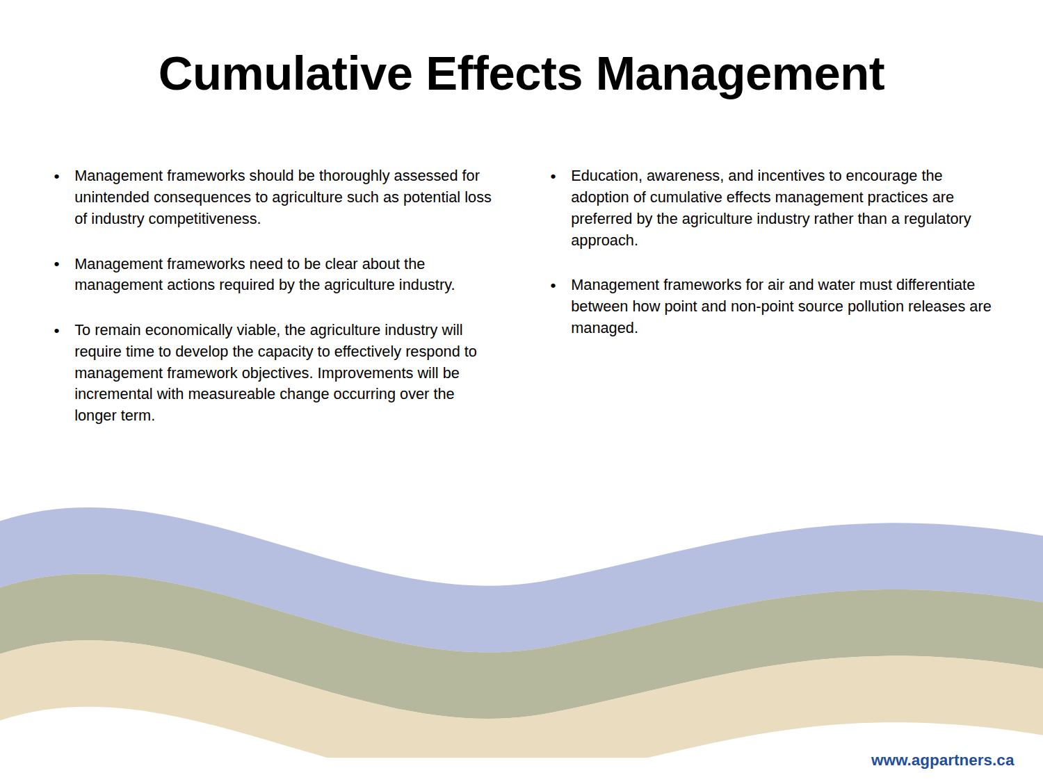Cumulative Effects Management
Management frameworks should be thoroughly assessed for unintended consequences to agriculture such as potential loss of industry competitiveness.
Management frameworks need to be clear about the management actions required by the agriculture industry.
To remain economically viable, the agriculture industry will require time to develop the capacity to effectively respond to management framework objectives. Improvements will be incremental with measureable change occurring over the longer term.
Education, awareness, and incentives to encourage the adoption of cumulative effects management practices are preferred by the agriculture industry rather than a regulatory approach.
Management frameworks for air and water must differentiate between how point and non-point source pollution releases are managed.
www.agpartners.ca